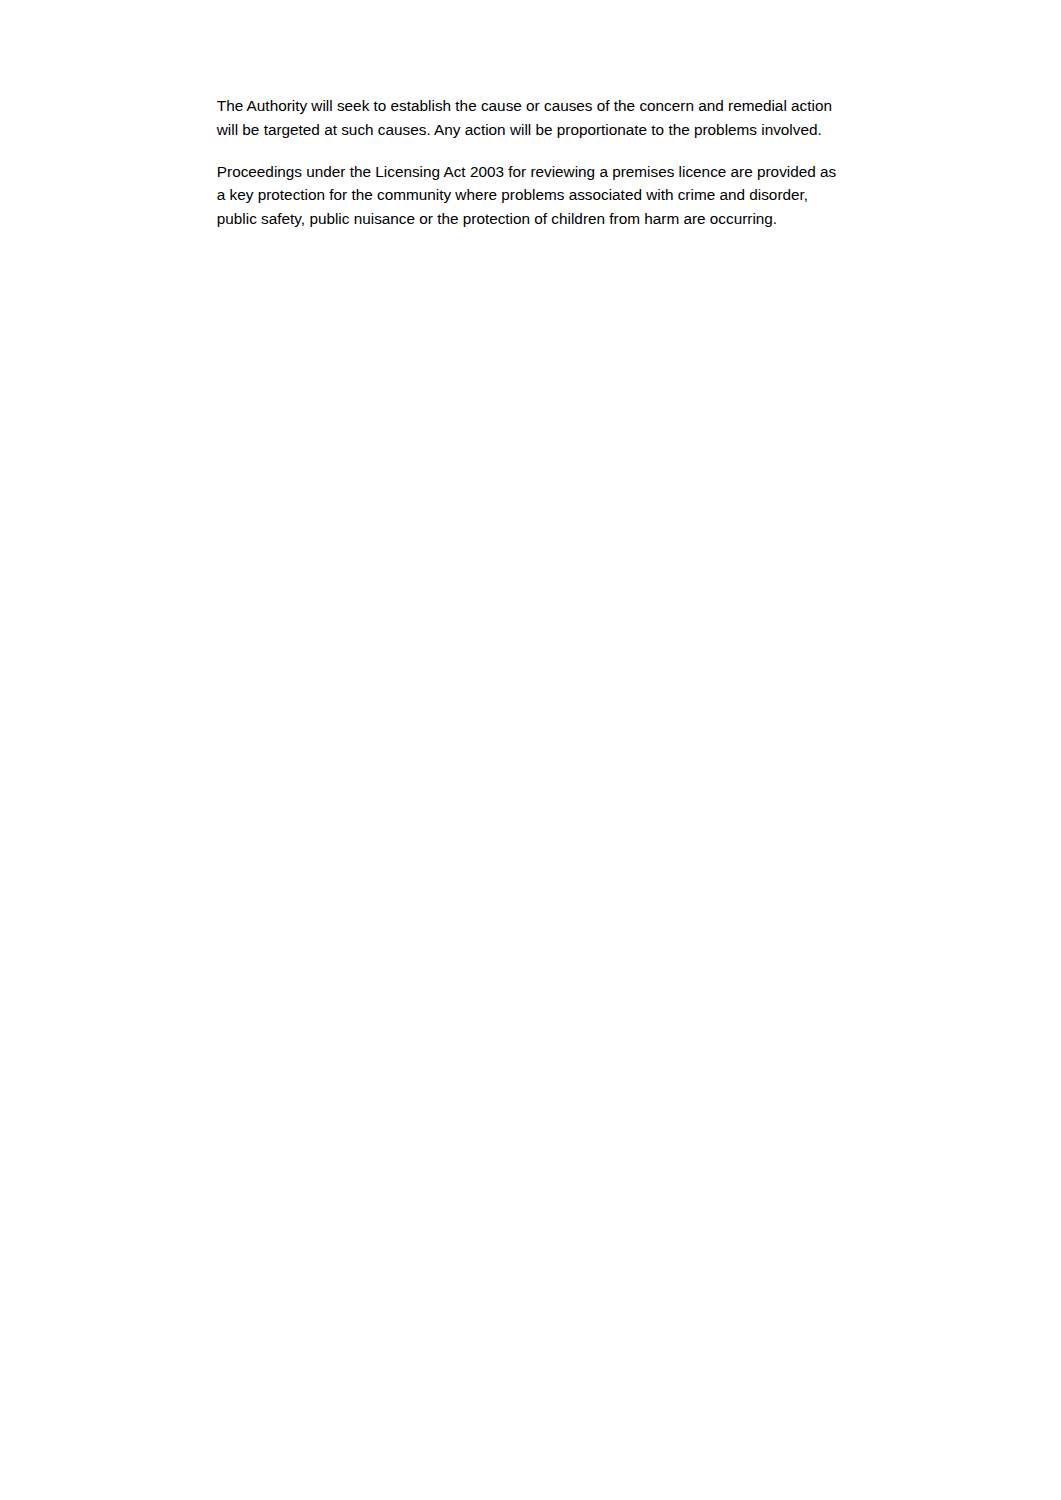The Authority will seek to establish the cause or causes of the concern and remedial action will be targeted at such causes. Any action will be proportionate to the problems involved.
Proceedings under the Licensing Act 2003 for reviewing a premises licence are provided as a key protection for the community where problems associated with crime and disorder, public safety, public nuisance or the protection of children from harm are occurring.